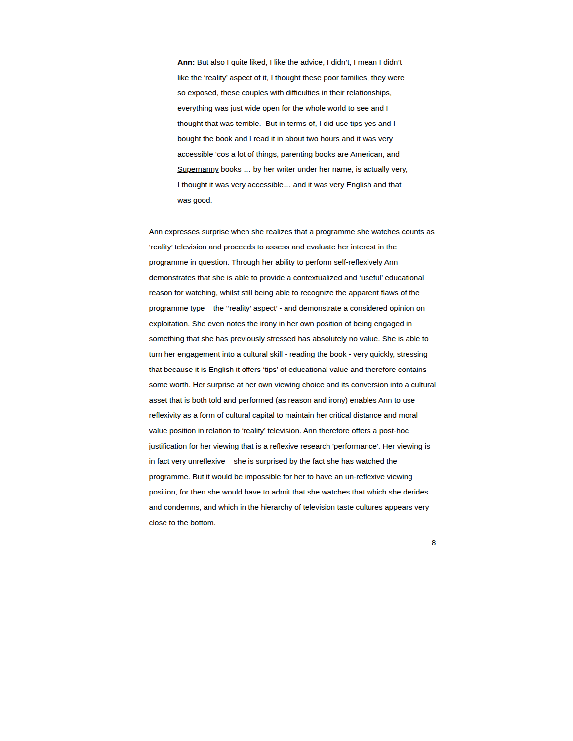Ann: But also I quite liked, I like the advice, I didn’t, I mean I didn’t like the ‘reality’ aspect of it, I thought these poor families, they were so exposed, these couples with difficulties in their relationships, everything was just wide open for the whole world to see and I thought that was terrible. But in terms of, I did use tips yes and I bought the book and I read it in about two hours and it was very accessible ‘cos a lot of things, parenting books are American, and Supernanny books … by her writer under her name, is actually very, I thought it was very accessible… and it was very English and that was good.
Ann expresses surprise when she realizes that a programme she watches counts as ‘reality’ television and proceeds to assess and evaluate her interest in the programme in question. Through her ability to perform self-reflexively Ann demonstrates that she is able to provide a contextualized and ‘useful’ educational reason for watching, whilst still being able to recognize the apparent flaws of the programme type – the ‘‘reality’ aspect’ - and demonstrate a considered opinion on exploitation. She even notes the irony in her own position of being engaged in something that she has previously stressed has absolutely no value. She is able to turn her engagement into a cultural skill - reading the book - very quickly, stressing that because it is English it offers ‘tips’ of educational value and therefore contains some worth. Her surprise at her own viewing choice and its conversion into a cultural asset that is both told and performed (as reason and irony) enables Ann to use reflexivity as a form of cultural capital to maintain her critical distance and moral value position in relation to ‘reality’ television. Ann therefore offers a post-hoc justification for her viewing that is a reflexive research 'performance'. Her viewing is in fact very unreflexive – she is surprised by the fact she has watched the programme. But it would be impossible for her to have an un-reflexive viewing position, for then she would have to admit that she watches that which she derides and condemns, and which in the hierarchy of television taste cultures appears very close to the bottom.
8